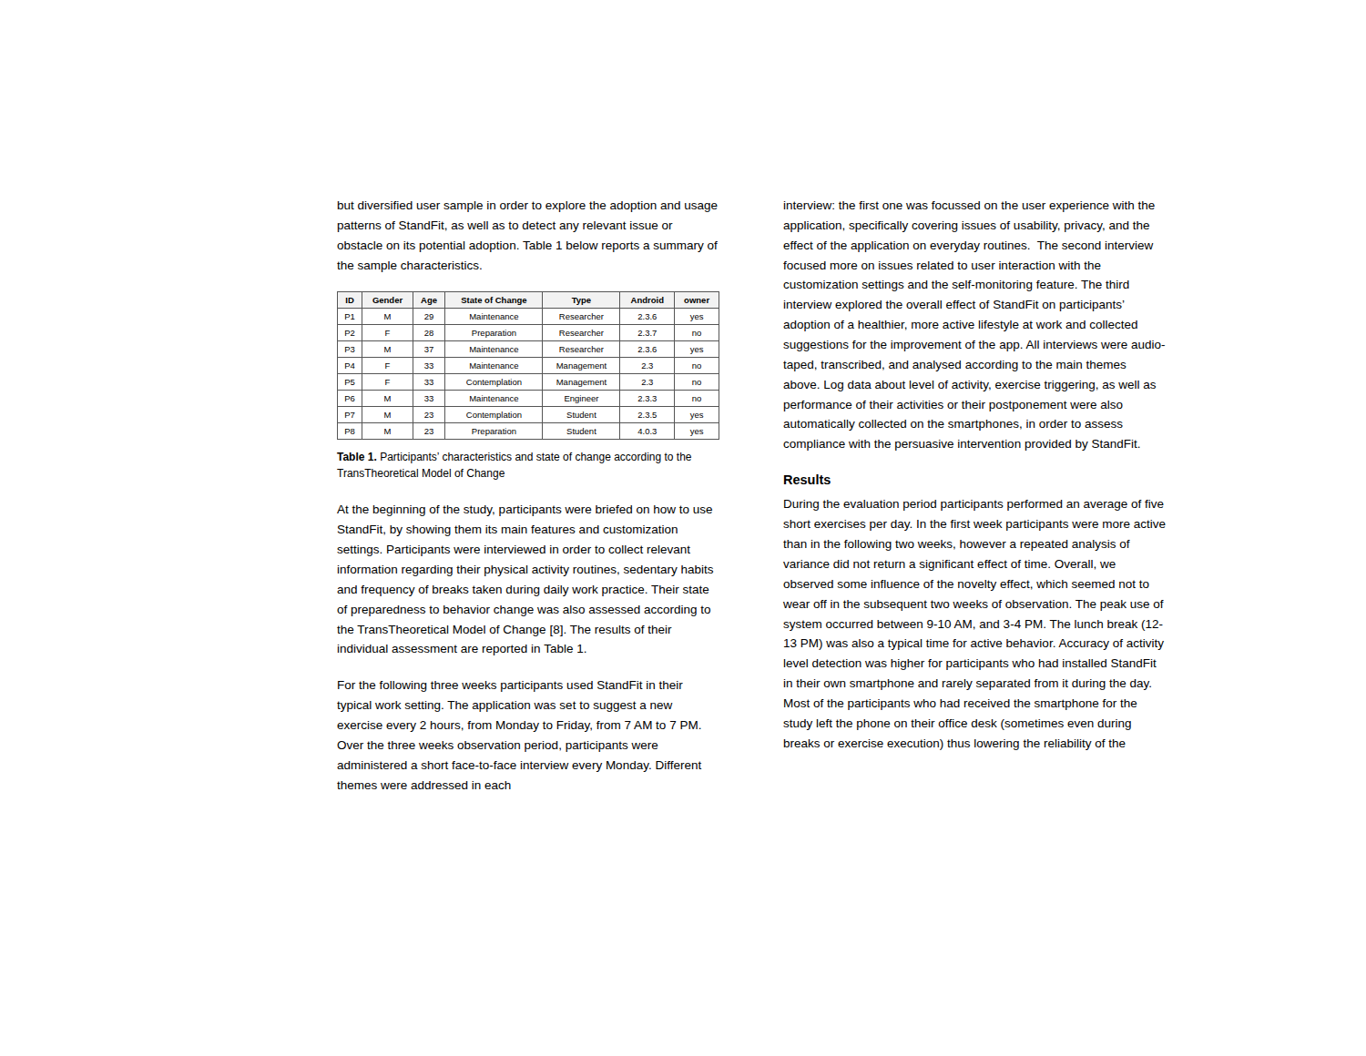but diversified user sample in order to explore the adoption and usage patterns of StandFit, as well as to detect any relevant issue or obstacle on its potential adoption. Table 1 below reports a summary of the sample characteristics.
| ID | Gender | Age | State of Change | Type | Android | owner |
| --- | --- | --- | --- | --- | --- | --- |
| P1 | M | 29 | Maintenance | Researcher | 2.3.6 | yes |
| P2 | F | 28 | Preparation | Researcher | 2.3.7 | no |
| P3 | M | 37 | Maintenance | Researcher | 2.3.6 | yes |
| P4 | F | 33 | Maintenance | Management | 2.3 | no |
| P5 | F | 33 | Contemplation | Management | 2.3 | no |
| P6 | M | 33 | Maintenance | Engineer | 2.3.3 | no |
| P7 | M | 23 | Contemplation | Student | 2.3.5 | yes |
| P8 | M | 23 | Preparation | Student | 4.0.3 | yes |
Table 1. Participants’ characteristics and state of change according to the TransTheoretical Model of Change
At the beginning of the study, participants were briefed on how to use StandFit, by showing them its main features and customization settings. Participants were interviewed in order to collect relevant information regarding their physical activity routines, sedentary habits and frequency of breaks taken during daily work practice. Their state of preparedness to behavior change was also assessed according to the TransTheoretical Model of Change [8]. The results of their individual assessment are reported in Table 1.
For the following three weeks participants used StandFit in their typical work setting. The application was set to suggest a new exercise every 2 hours, from Monday to Friday, from 7 AM to 7 PM. Over the three weeks observation period, participants were administered a short face-to-face interview every Monday. Different themes were addressed in each
interview: the first one was focussed on the user experience with the application, specifically covering issues of usability, privacy, and the effect of the application on everyday routines. The second interview focused more on issues related to user interaction with the customization settings and the self-monitoring feature. The third interview explored the overall effect of StandFit on participants’ adoption of a healthier, more active lifestyle at work and collected suggestions for the improvement of the app. All interviews were audio-taped, transcribed, and analysed according to the main themes above. Log data about level of activity, exercise triggering, as well as performance of their activities or their postponement were also automatically collected on the smartphones, in order to assess compliance with the persuasive intervention provided by StandFit.
Results
During the evaluation period participants performed an average of five short exercises per day. In the first week participants were more active than in the following two weeks, however a repeated analysis of variance did not return a significant effect of time. Overall, we observed some influence of the novelty effect, which seemed not to wear off in the subsequent two weeks of observation. The peak use of system occurred between 9-10 AM, and 3-4 PM. The lunch break (12-13 PM) was also a typical time for active behavior. Accuracy of activity level detection was higher for participants who had installed StandFit in their own smartphone and rarely separated from it during the day. Most of the participants who had received the smartphone for the study left the phone on their office desk (sometimes even during breaks or exercise execution) thus lowering the reliability of the